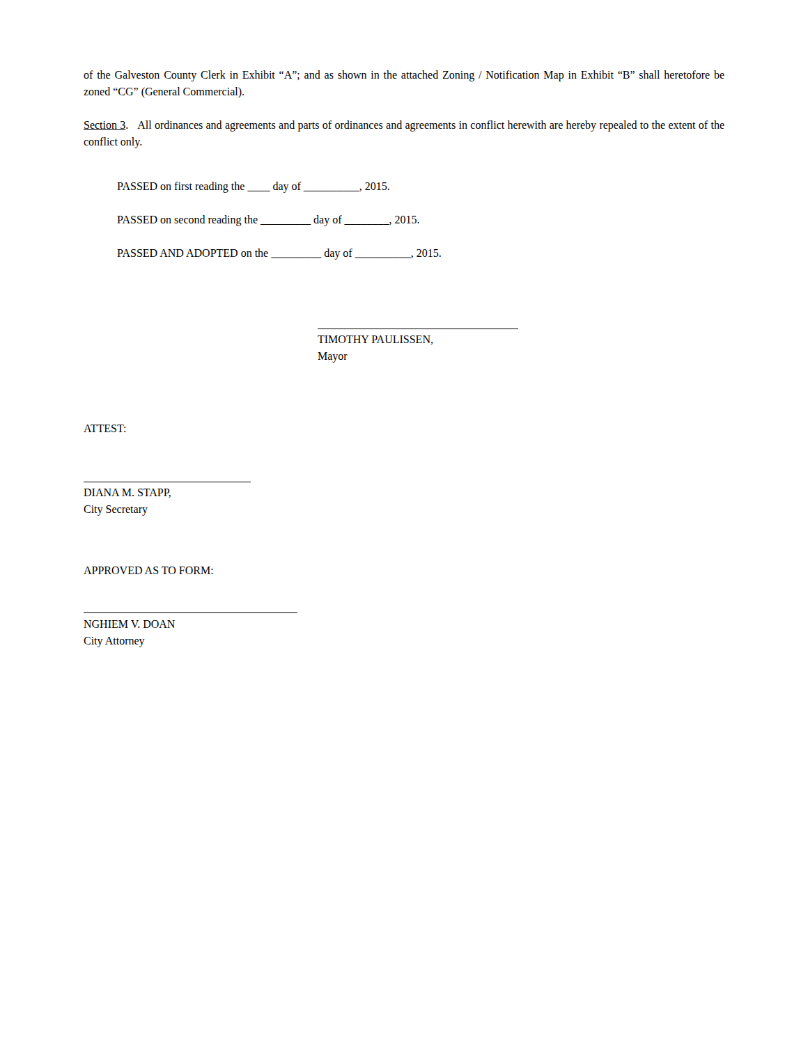of the Galveston County Clerk in Exhibit “A”; and as shown in the attached Zoning / Notification Map in Exhibit “B” shall heretofore be zoned “CG” (General Commercial).
Section 3. All ordinances and agreements and parts of ordinances and agreements in conflict herewith are hereby repealed to the extent of the conflict only.
PASSED on first reading the ____ day of __________, 2015.
PASSED on second reading the _________ day of ________, 2015.
PASSED AND ADOPTED on the _________ day of __________, 2015.
TIMOTHY PAULISSEN,
Mayor
ATTEST:
DIANA M. STAPP,
City Secretary
APPROVED AS TO FORM:
NGHIEM V. DOAN
City Attorney